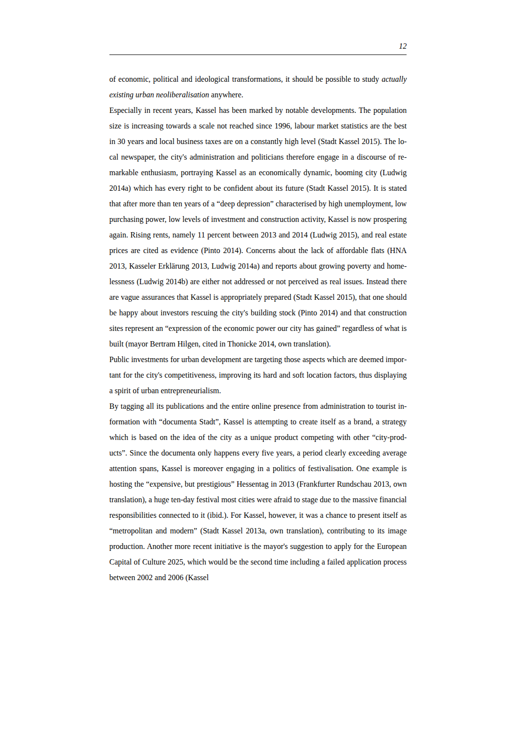12
of economic, political and ideological transformations, it should be possible to study actually existing urban neoliberalisation anywhere.
Especially in recent years, Kassel has been marked by notable developments. The population size is increasing towards a scale not reached since 1996, labour market statistics are the best in 30 years and local business taxes are on a constantly high level (Stadt Kassel 2015). The local newspaper, the city's administration and politicians therefore engage in a discourse of remarkable enthusiasm, portraying Kassel as an economically dynamic, booming city (Ludwig 2014a) which has every right to be confident about its future (Stadt Kassel 2015). It is stated that after more than ten years of a “deep depression” characterised by high unemployment, low purchasing power, low levels of investment and construction activity, Kassel is now prospering again. Rising rents, namely 11 percent between 2013 and 2014 (Ludwig 2015), and real estate prices are cited as evidence (Pinto 2014). Concerns about the lack of affordable flats (HNA 2013, Kasseler Erklärung 2013, Ludwig 2014a) and reports about growing poverty and homelessness (Ludwig 2014b) are either not addressed or not perceived as real issues. Instead there are vague assurances that Kassel is appropriately prepared (Stadt Kassel 2015), that one should be happy about investors rescuing the city's building stock (Pinto 2014) and that construction sites represent an “expression of the economic power our city has gained” regardless of what is built (mayor Bertram Hilgen, cited in Thonicke 2014, own translation).
Public investments for urban development are targeting those aspects which are deemed important for the city's competitiveness, improving its hard and soft location factors, thus displaying a spirit of urban entrepreneurialism.
By tagging all its publications and the entire online presence from administration to tourist information with “documenta Stadt”, Kassel is attempting to create itself as a brand, a strategy which is based on the idea of the city as a unique product competing with other “city-products”. Since the documenta only happens every five years, a period clearly exceeding average attention spans, Kassel is moreover engaging in a politics of festivalisation. One example is hosting the “expensive, but prestigious” Hessentag in 2013 (Frankfurter Rundschau 2013, own translation), a huge ten-day festival most cities were afraid to stage due to the massive financial responsibilities connected to it (ibid.). For Kassel, however, it was a chance to present itself as “metropolitan and modern” (Stadt Kassel 2013a, own translation), contributing to its image production. Another more recent initiative is the mayor's suggestion to apply for the European Capital of Culture 2025, which would be the second time including a failed application process between 2002 and 2006 (Kassel